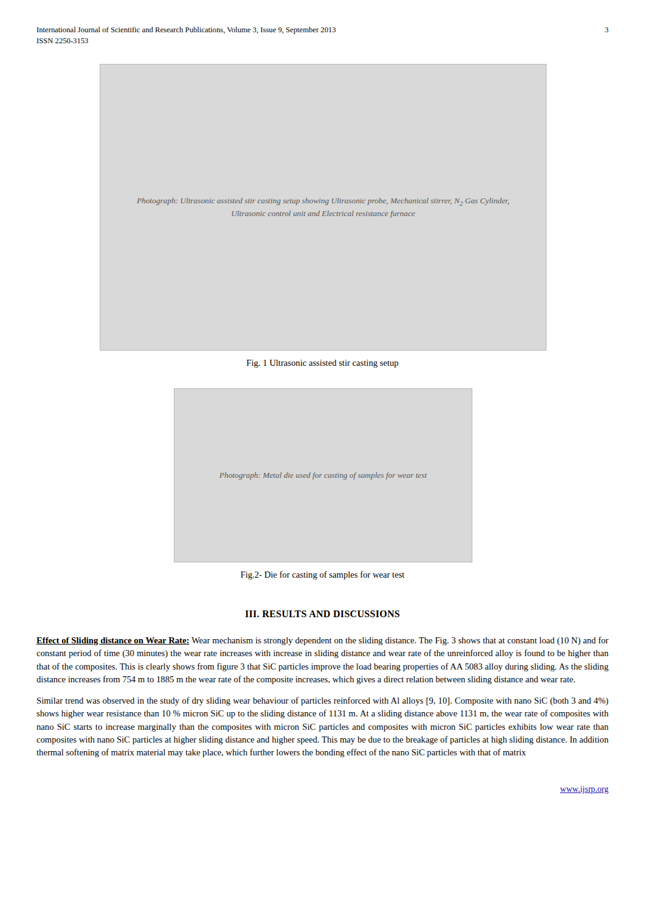International Journal of Scientific and Research Publications, Volume 3, Issue 9, September 2013 ISSN 2250-3153
3
Photograph: Ultrasonic assisted stir casting setup showing Ultrasonic probe, Mechanical stirrer, N2 Gas Cylinder, Ultrasonic control unit and Electrical resistance furnace
Fig. 1 Ultrasonic assisted stir casting setup
Photograph: Metal die used for casting of samples for wear test
Fig.2- Die for casting of samples for wear test
III. RESULTS AND DISCUSSIONS
Effect of Sliding distance on Wear Rate: Wear mechanism is strongly dependent on the sliding distance. The Fig. 3 shows that at constant load (10 N) and for constant period of time (30 minutes) the wear rate increases with increase in sliding distance and wear rate of the unreinforced alloy is found to be higher than that of the composites. This is clearly shows from figure 3 that SiC particles improve the load bearing properties of AA 5083 alloy during sliding. As the sliding distance increases from 754 m to 1885 m the wear rate of the composite increases, which gives a direct relation between sliding distance and wear rate.
Similar trend was observed in the study of dry sliding wear behaviour of particles reinforced with Al alloys [9, 10]. Composite with nano SiC (both 3 and 4%) shows higher wear resistance than 10 % micron SiC up to the sliding distance of 1131 m. At a sliding distance above 1131 m, the wear rate of composites with nano SiC starts to increase marginally than the composites with micron SiC particles and composites with micron SiC particles exhibits low wear rate than composites with nano SiC particles at higher sliding distance and higher speed. This may be due to the breakage of particles at high sliding distance. In addition thermal softening of matrix material may take place, which further lowers the bonding effect of the nano SiC particles with that of matrix
www.ijsrp.org